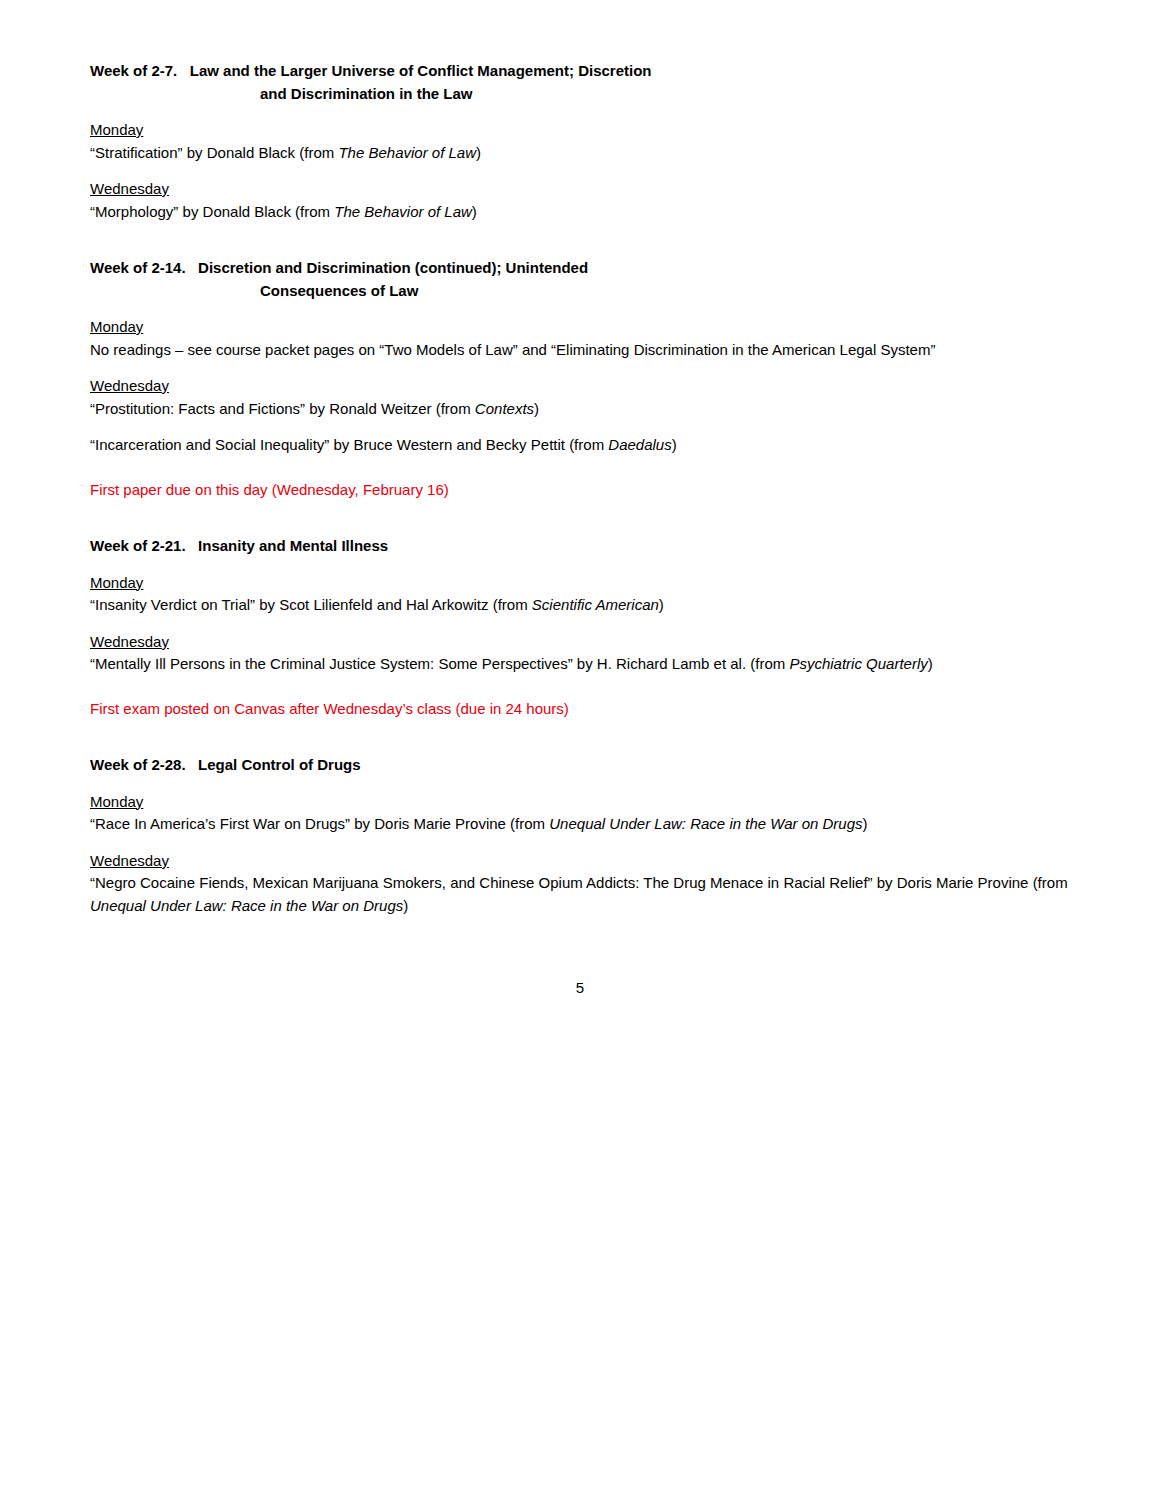Week of 2-7. Law and the Larger Universe of Conflict Management; Discretion and Discrimination in the Law
Monday
“Stratification” by Donald Black (from The Behavior of Law)
Wednesday
“Morphology” by Donald Black (from The Behavior of Law)
Week of 2-14. Discretion and Discrimination (continued); Unintended Consequences of Law
Monday
No readings – see course packet pages on “Two Models of Law” and “Eliminating Discrimination in the American Legal System”
Wednesday
“Prostitution: Facts and Fictions” by Ronald Weitzer (from Contexts)
“Incarceration and Social Inequality” by Bruce Western and Becky Pettit (from Daedalus)
First paper due on this day (Wednesday, February 16)
Week of 2-21. Insanity and Mental Illness
Monday
“Insanity Verdict on Trial” by Scot Lilienfeld and Hal Arkowitz (from Scientific American)
Wednesday
“Mentally Ill Persons in the Criminal Justice System: Some Perspectives” by H. Richard Lamb et al. (from Psychiatric Quarterly)
First exam posted on Canvas after Wednesday’s class (due in 24 hours)
Week of 2-28. Legal Control of Drugs
Monday
“Race In America’s First War on Drugs” by Doris Marie Provine (from Unequal Under Law: Race in the War on Drugs)
Wednesday
“Negro Cocaine Fiends, Mexican Marijuana Smokers, and Chinese Opium Addicts: The Drug Menace in Racial Relief” by Doris Marie Provine (from Unequal Under Law: Race in the War on Drugs)
5